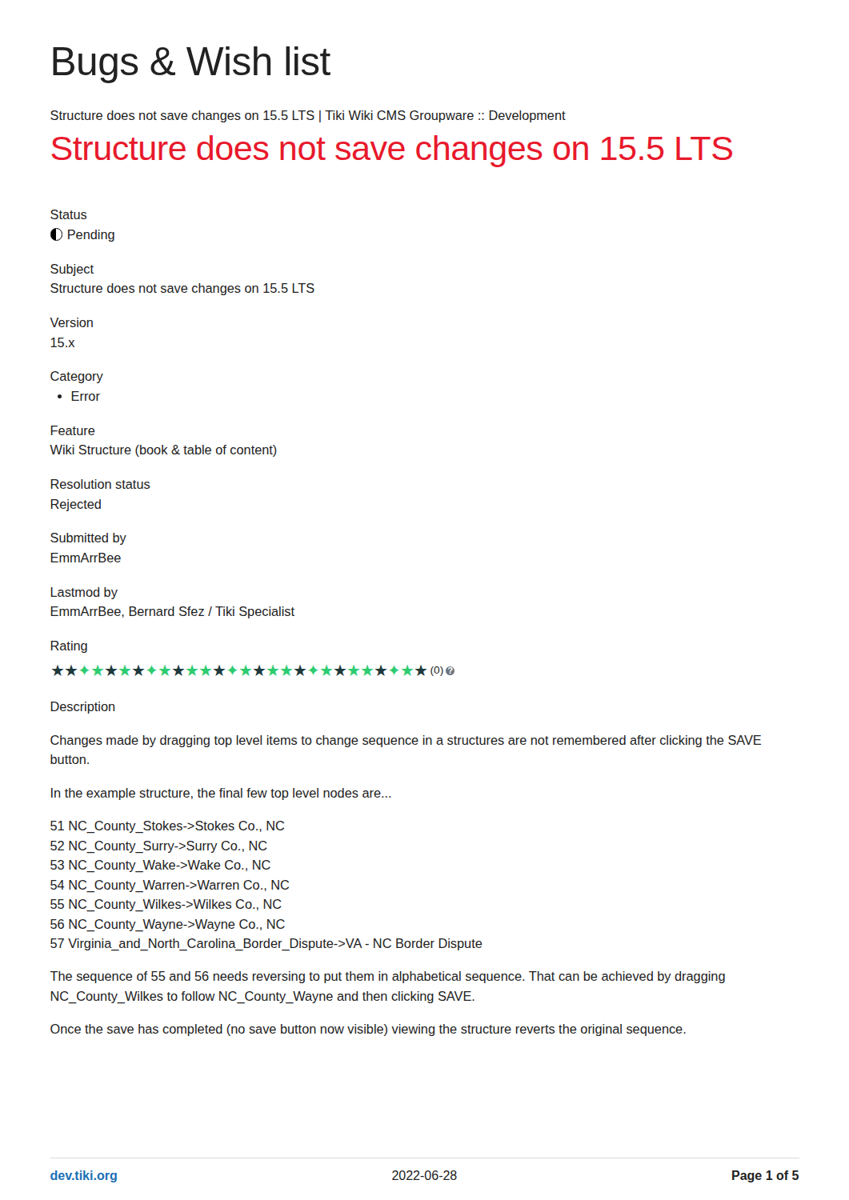Bugs & Wish list
Structure does not save changes on 15.5 LTS | Tiki Wiki CMS Groupware :: Development
Structure does not save changes on 15.5 LTS
Status
Pending
Subject
Structure does not save changes on 15.5 LTS
Version
15.x
Category
Error
Feature
Wiki Structure (book & table of content)
Resolution status
Rejected
Submitted by
EmmArrBee
Lastmod by
EmmArrBee, Bernard Sfez / Tiki Specialist
Rating
★★✦★★★★✦★★★★★✦★★★★★✦★★★★★✦★★(0)?
Description
Changes made by dragging top level items to change sequence in a structures are not remembered after clicking the SAVE button.
In the example structure, the final few top level nodes are...
51 NC_County_Stokes->Stokes Co., NC
52 NC_County_Surry->Surry Co., NC
53 NC_County_Wake->Wake Co., NC
54 NC_County_Warren->Warren Co., NC
55 NC_County_Wilkes->Wilkes Co., NC
56 NC_County_Wayne->Wayne Co., NC
57 Virginia_and_North_Carolina_Border_Dispute->VA - NC Border Dispute
The sequence of 55 and 56 needs reversing to put them in alphabetical sequence. That can be achieved by dragging NC_County_Wilkes to follow NC_County_Wayne and then clicking SAVE.
Once the save has completed (no save button now visible) viewing the structure reverts the original sequence.
dev.tiki.org 2022-06-28 Page 1 of 5